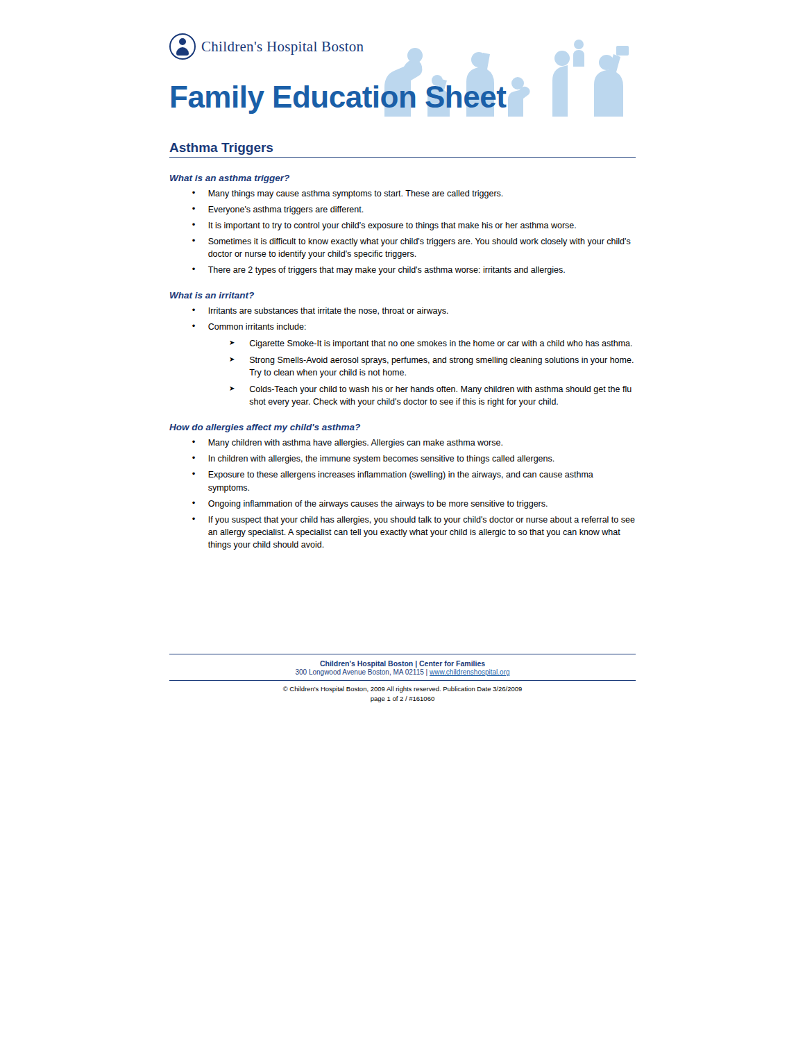Children's Hospital Boston
Family Education Sheet
Asthma Triggers
What is an asthma trigger?
Many things may cause asthma symptoms to start. These are called triggers.
Everyone's asthma triggers are different.
It is important to try to control your child's exposure to things that make his or her asthma worse.
Sometimes it is difficult to know exactly what your child's triggers are. You should work closely with your child's doctor or nurse to identify your child's specific triggers.
There are 2 types of triggers that may make your child's asthma worse: irritants and allergies.
What is an irritant?
Irritants are substances that irritate the nose, throat or airways.
Common irritants include:
Cigarette Smoke-It is important that no one smokes in the home or car with a child who has asthma.
Strong Smells-Avoid aerosol sprays, perfumes, and strong smelling cleaning solutions in your home. Try to clean when your child is not home.
Colds-Teach your child to wash his or her hands often. Many children with asthma should get the flu shot every year. Check with your child's doctor to see if this is right for your child.
How do allergies affect my child's asthma?
Many children with asthma have allergies. Allergies can make asthma worse.
In children with allergies, the immune system becomes sensitive to things called allergens.
Exposure to these allergens increases inflammation (swelling) in the airways, and can cause asthma symptoms.
Ongoing inflammation of the airways causes the airways to be more sensitive to triggers.
If you suspect that your child has allergies, you should talk to your child's doctor or nurse about a referral to see an allergy specialist. A specialist can tell you exactly what your child is allergic to so that you can know what things your child should avoid.
Children's Hospital Boston | Center for Families
300 Longwood Avenue Boston, MA 02115 | www.childrenshospital.org
© Children's Hospital Boston, 2009 All rights reserved. Publication Date 3/26/2009
page 1 of 2 / #161060